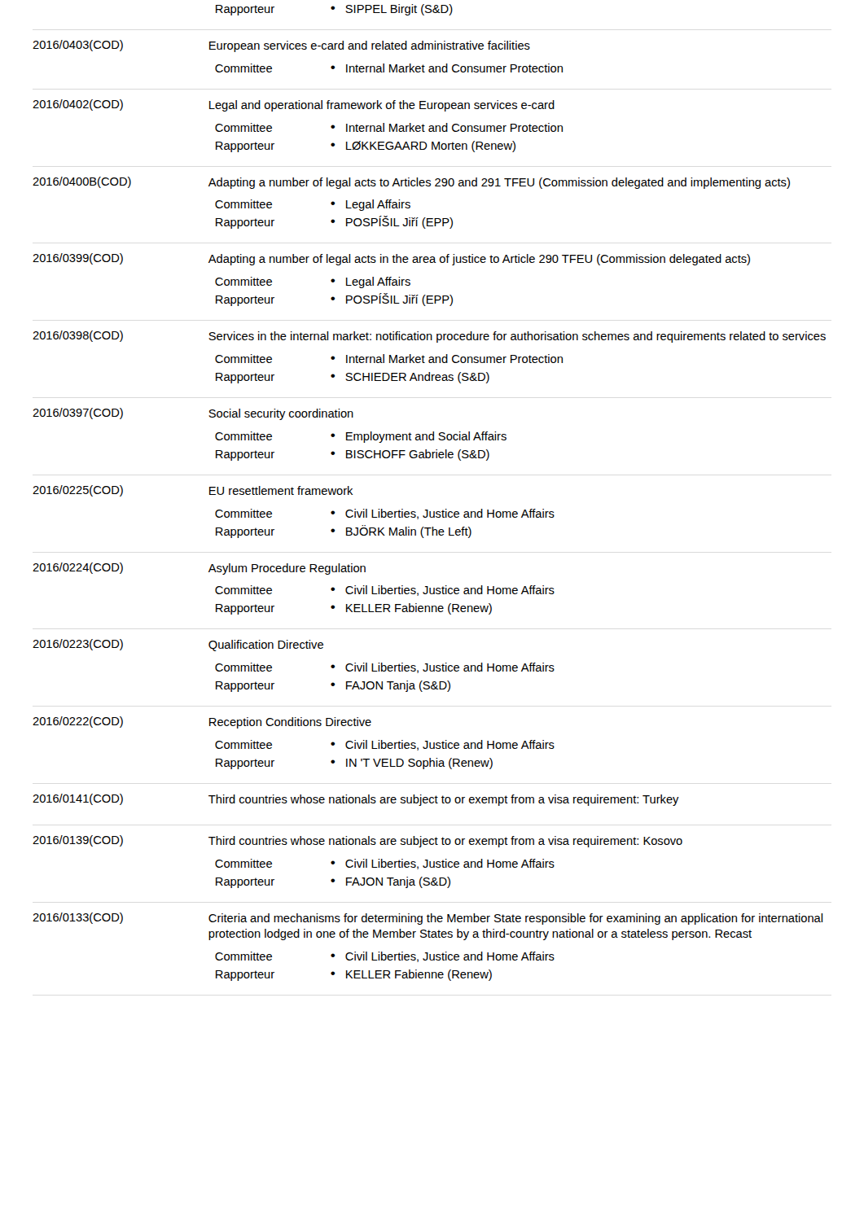| | Rapporteur SIPPEL Birgit (S&D) |
| 2016/0403(COD) | European services e-card and related administrative facilities Committee Internal Market and Consumer Protection |
| 2016/0402(COD) | Legal and operational framework of the European services e-card Committee Internal Market and Consumer Protection Rapporteur LØKKEGAARD Morten (Renew) |
| 2016/0400B(COD) | Adapting a number of legal acts to Articles 290 and 291 TFEU (Commission delegated and implementing acts) Committee Legal Affairs Rapporteur POSPÍŠIL Jiří (EPP) |
| 2016/0399(COD) | Adapting a number of legal acts in the area of justice to Article 290 TFEU (Commission delegated acts) Committee Legal Affairs Rapporteur POSPÍŠIL Jiří (EPP) |
| 2016/0398(COD) | Services in the internal market: notification procedure for authorisation schemes and requirements related to services Committee Internal Market and Consumer Protection Rapporteur SCHIEDER Andreas (S&D) |
| 2016/0397(COD) | Social security coordination Committee Employment and Social Affairs Rapporteur BISCHOFF Gabriele (S&D) |
| 2016/0225(COD) | EU resettlement framework Committee Civil Liberties, Justice and Home Affairs Rapporteur BJÖRK Malin (The Left) |
| 2016/0224(COD) | Asylum Procedure Regulation Committee Civil Liberties, Justice and Home Affairs Rapporteur KELLER Fabienne (Renew) |
| 2016/0223(COD) | Qualification Directive Committee Civil Liberties, Justice and Home Affairs Rapporteur FAJON Tanja (S&D) |
| 2016/0222(COD) | Reception Conditions Directive Committee Civil Liberties, Justice and Home Affairs Rapporteur IN 'T VELD Sophia (Renew) |
| 2016/0141(COD) | Third countries whose nationals are subject to or exempt from a visa requirement: Turkey |
| 2016/0139(COD) | Third countries whose nationals are subject to or exempt from a visa requirement: Kosovo Committee Civil Liberties, Justice and Home Affairs Rapporteur FAJON Tanja (S&D) |
| 2016/0133(COD) | Criteria and mechanisms for determining the Member State responsible for examining an application for international protection lodged in one of the Member States by a third-country national or a stateless person. Recast Committee Civil Liberties, Justice and Home Affairs Rapporteur KELLER Fabienne (Renew) |